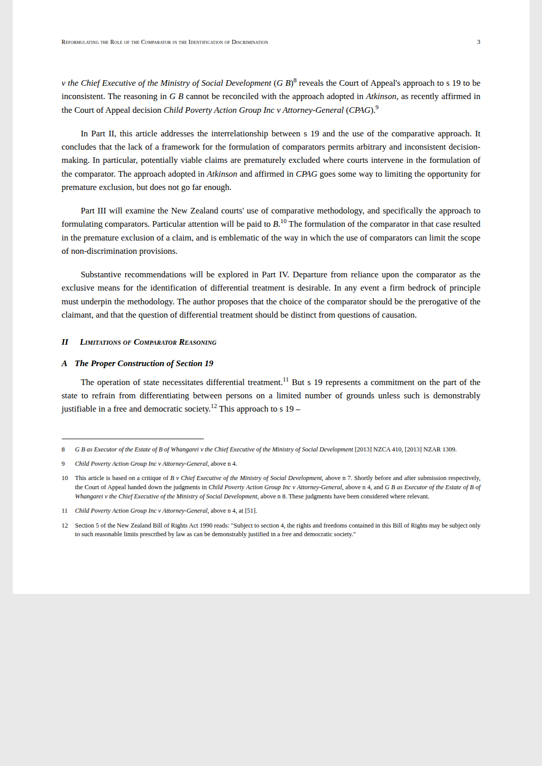Reformulating the Role of the Comparator in the Identification of Discrimination 3
v the Chief Executive of the Ministry of Social Development (G B)8 reveals the Court of Appeal's approach to s 19 to be inconsistent. The reasoning in G B cannot be reconciled with the approach adopted in Atkinson, as recently affirmed in the Court of Appeal decision Child Poverty Action Group Inc v Attorney-General (CPAG).9
In Part II, this article addresses the interrelationship between s 19 and the use of the comparative approach. It concludes that the lack of a framework for the formulation of comparators permits arbitrary and inconsistent decision-making. In particular, potentially viable claims are prematurely excluded where courts intervene in the formulation of the comparator. The approach adopted in Atkinson and affirmed in CPAG goes some way to limiting the opportunity for premature exclusion, but does not go far enough.
Part III will examine the New Zealand courts' use of comparative methodology, and specifically the approach to formulating comparators. Particular attention will be paid to B.10 The formulation of the comparator in that case resulted in the premature exclusion of a claim, and is emblematic of the way in which the use of comparators can limit the scope of non-discrimination provisions.
Substantive recommendations will be explored in Part IV. Departure from reliance upon the comparator as the exclusive means for the identification of differential treatment is desirable. In any event a firm bedrock of principle must underpin the methodology. The author proposes that the choice of the comparator should be the prerogative of the claimant, and that the question of differential treatment should be distinct from questions of causation.
IILimitations of Comparator Reasoning
AThe Proper Construction of Section 19
The operation of state necessitates differential treatment.11 But s 19 represents a commitment on the part of the state to refrain from differentiating between persons on a limited number of grounds unless such is demonstrably justifiable in a free and democratic society.12 This approach to s 19 –
8
G B as Executor of the Estate of B of Whangarei v the Chief Executive of the Ministry of Social Development [2013] NZCA 410, [2013] NZAR 1309.
9
Child Poverty Action Group Inc v Attorney-General, above n 4.
10
This article is based on a critique of B v Chief Executive of the Ministry of Social Development, above n 7. Shortly before and after submission respectively, the Court of Appeal handed down the judgments in Child Poverty Action Group Inc v Attorney-General, above n 4, and G B as Executor of the Estate of B of Whangarei v the Chief Executive of the Ministry of Social Development, above n 8. These judgments have been considered where relevant.
11
Child Poverty Action Group Inc v Attorney-General, above n 4, at [51].
12
Section 5 of the New Zealand Bill of Rights Act 1990 reads: "Subject to section 4, the rights and freedoms contained in this Bill of Rights may be subject only to such reasonable limits prescribed by law as can be demonstrably justified in a free and democratic society."